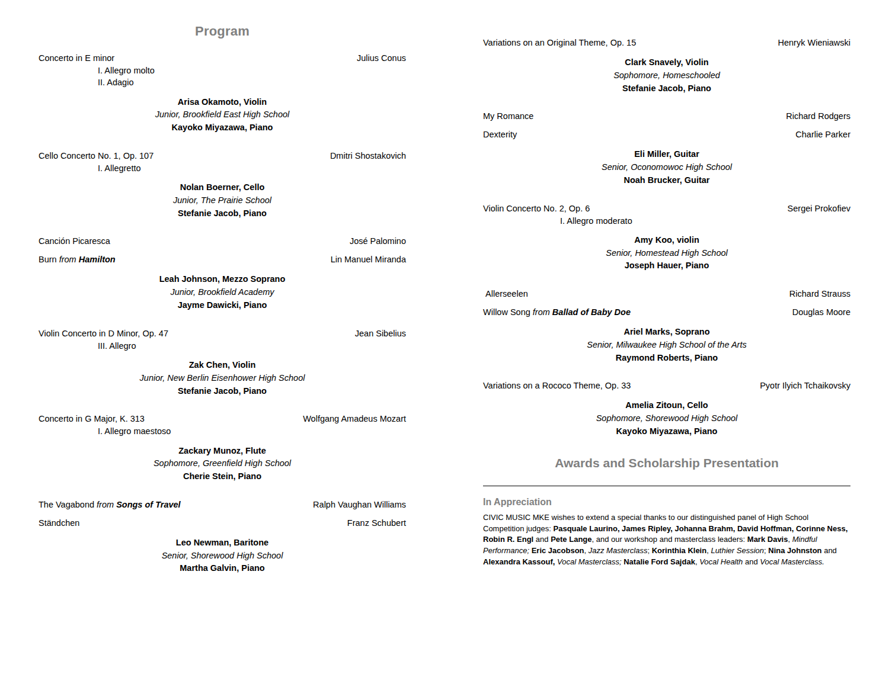Program
Concerto in E minor Julius Conus
I. Allegro molto
II. Adagio
Arisa Okamoto, Violin
Junior, Brookfield East High School
Kayoko Miyazawa, Piano
Cello Concerto No. 1, Op. 107 Dmitri Shostakovich
I. Allegretto
Nolan Boerner, Cello
Junior, The Prairie School
Stefanie Jacob, Piano
Canción Picaresca José Palomino
Burn from Hamilton Lin Manuel Miranda
Leah Johnson, Mezzo Soprano
Junior, Brookfield Academy
Jayme Dawicki, Piano
Violin Concerto in D Minor, Op. 47 Jean Sibelius
III. Allegro
Zak Chen, Violin
Junior, New Berlin Eisenhower High School
Stefanie Jacob, Piano
Concerto in G Major, K. 313 Wolfgang Amadeus Mozart
I. Allegro maestoso
Zackary Munoz, Flute
Sophomore, Greenfield High School
Cherie Stein, Piano
The Vagabond from Songs of Travel Ralph Vaughan Williams
Ständchen Franz Schubert
Leo Newman, Baritone
Senior, Shorewood High School
Martha Galvin, Piano
Variations on an Original Theme, Op. 15 Henryk Wieniawski
Clark Snavely, Violin
Sophomore, Homeschooled
Stefanie Jacob, Piano
My Romance Richard Rodgers
Dexterity Charlie Parker
Eli Miller, Guitar
Senior, Oconomowoc High School
Noah Brucker, Guitar
Violin Concerto No. 2, Op. 6 Sergei Prokofiev
I. Allegro moderato
Amy Koo, violin
Senior, Homestead High School
Joseph Hauer, Piano
Allerseelen Richard Strauss
Willow Song from Ballad of Baby Doe Douglas Moore
Ariel Marks, Soprano
Senior, Milwaukee High School of the Arts
Raymond Roberts, Piano
Variations on a Rococo Theme, Op. 33 Pyotr Ilyich Tchaikovsky
Amelia Zitoun, Cello
Sophomore, Shorewood High School
Kayoko Miyazawa, Piano
Awards and Scholarship Presentation
In Appreciation
CIVIC MUSIC MKE wishes to extend a special thanks to our distinguished panel of High School Competition judges: Pasquale Laurino, James Ripley, Johanna Brahm, David Hoffman, Corinne Ness, Robin R. Engl and Pete Lange, and our workshop and masterclass leaders: Mark Davis, Mindful Performance; Eric Jacobson, Jazz Masterclass; Korinthia Klein, Luthier Session; Nina Johnston and Alexandra Kassouf, Vocal Masterclass; Natalie Ford Sajdak, Vocal Health and Vocal Masterclass.